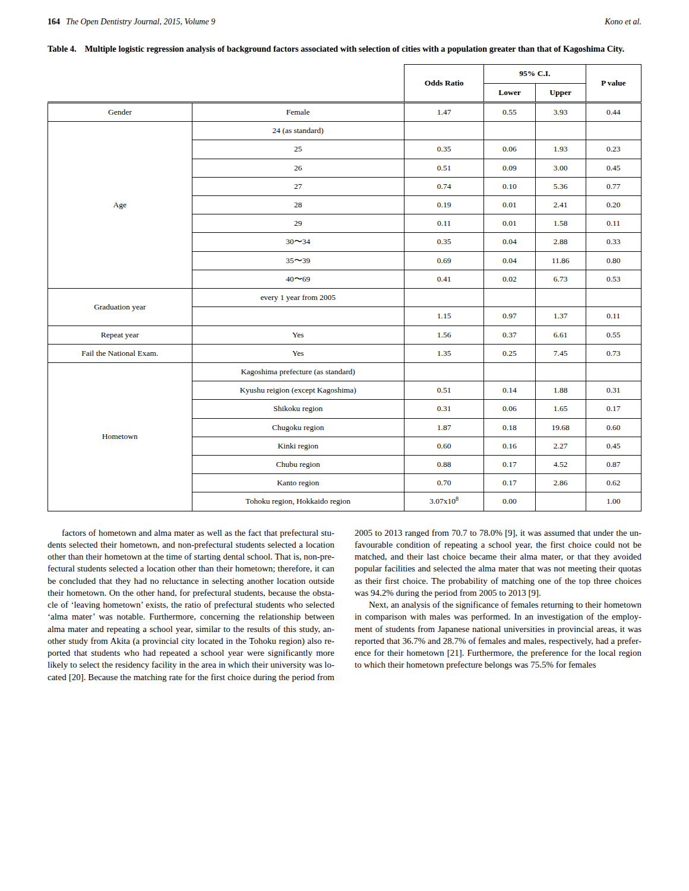164 The Open Dentistry Journal, 2015, Volume 9
Kono et al.
Table 4.
Multiple logistic regression analysis of background factors associated with selection of cities with a population greater than that of Kagoshima City.
| | | Odds Ratio | 95% C.I. | P value |
| --- | --- | --- | --- | --- |
| Lower | Upper |
| Gender | Female | 1.47 | 0.55 | 3.93 | 0.44 |
| Age | 24 (as standard) | | | | |
| 25 | 0.35 | 0.06 | 1.93 | 0.23 |
| 26 | 0.51 | 0.09 | 3.00 | 0.45 |
| 27 | 0.74 | 0.10 | 5.36 | 0.77 |
| 28 | 0.19 | 0.01 | 2.41 | 0.20 |
| 29 | 0.11 | 0.01 | 1.58 | 0.11 |
| 30〜34 | 0.35 | 0.04 | 2.88 | 0.33 |
| 35〜39 | 0.69 | 0.04 | 11.86 | 0.80 |
| 40〜69 | 0.41 | 0.02 | 6.73 | 0.53 |
| Graduation year | every 1 year from 2005 | | | | |
| | 1.15 | 0.97 | 1.37 | 0.11 |
| Repeat year | Yes | 1.56 | 0.37 | 6.61 | 0.55 |
| Fail the National Exam. | Yes | 1.35 | 0.25 | 7.45 | 0.73 |
| Hometown | Kagoshima prefecture (as standard) | | | | |
| Kyushu reigion (except Kagoshima) | 0.51 | 0.14 | 1.88 | 0.31 |
| Shikoku region | 0.31 | 0.06 | 1.65 | 0.17 |
| Chugoku region | 1.87 | 0.18 | 19.68 | 0.60 |
| Kinki region | 0.60 | 0.16 | 2.27 | 0.45 |
| Chubu region | 0.88 | 0.17 | 4.52 | 0.87 |
| Kanto region | 0.70 | 0.17 | 2.86 | 0.62 |
| Tohoku region, Hokkaido region | 3.07x10 8 | 0.00 | | 1.00 |
factors of hometown and alma mater as well as the fact that prefectural students selected their hometown, and non-prefectural students selected a location other than their hometown at the time of starting dental school. That is, non-prefectural students selected a location other than their hometown; therefore, it can be concluded that they had no reluctance in selecting another location outside their hometown. On the other hand, for prefectural students, because the obstacle of ‘leaving hometown’ exists, the ratio of prefectural students who selected ‘alma mater’ was notable. Furthermore, concerning the relationship between alma mater and repeating a school year, similar to the results of this study, another study from Akita (a provincial city located in the Tohoku region) also reported that students who had repeated a school year were significantly more likely to select the residency facility in the area in which their university was located [20]. Because the matching rate for the first choice during the period from 2005 to 2013 ranged from 70.7 to 78.0% [9], it was assumed that under the unfavourable condition of repeating a school year, the first choice could not be matched, and their last choice became their alma mater, or that they avoided popular facilities and selected the alma mater that was not meeting their quotas as their first choice. The probability of matching one of the top three choices was 94.2% during the period from 2005 to 2013 [9].
Next, an analysis of the significance of females returning to their hometown in comparison with males was performed. In an investigation of the employment of students from Japanese national universities in provincial areas, it was reported that 36.7% and 28.7% of females and males, respectively, had a preference for their hometown [21]. Furthermore, the preference for the local region to which their hometown prefecture belongs was 75.5% for females